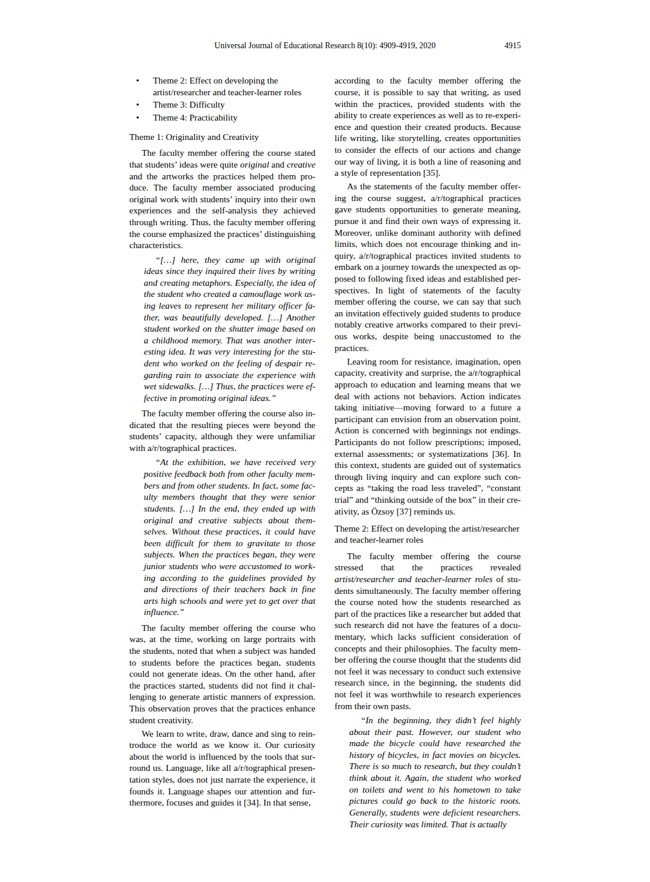Universal Journal of Educational Research 8(10): 4909-4919, 2020 4915
Theme 2: Effect on developing the artist/researcher and teacher-learner roles
Theme 3: Difficulty
Theme 4: Practicability
Theme 1: Originality and Creativity
The faculty member offering the course stated that students’ ideas were quite original and creative and the artworks the practices helped them produce. The faculty member associated producing original work with students’ inquiry into their own experiences and the self-analysis they achieved through writing. Thus, the faculty member offering the course emphasized the practices’ distinguishing characteristics.
“[…] here, they came up with original ideas since they inquired their lives by writing and creating metaphors. Especially, the idea of the student who created a camouflage work using leaves to represent her military officer father, was beautifully developed. […] Another student worked on the shutter image based on a childhood memory. That was another interesting idea. It was very interesting for the student who worked on the feeling of despair regarding rain to associate the experience with wet sidewalks. […] Thus, the practices were effective in promoting original ideas.”
The faculty member offering the course also indicated that the resulting pieces were beyond the students’ capacity, although they were unfamiliar with a/r/tographical practices.
“At the exhibition, we have received very positive feedback both from other faculty members and from other students. In fact, some faculty members thought that they were senior students. […] In the end, they ended up with original and creative subjects about themselves. Without these practices, it could have been difficult for them to gravitate to those subjects. When the practices began, they were junior students who were accustomed to working according to the guidelines provided by and directions of their teachers back in fine arts high schools and were yet to get over that influence.”
The faculty member offering the course who was, at the time, working on large portraits with the students, noted that when a subject was handed to students before the practices began, students could not generate ideas. On the other hand, after the practices started, students did not find it challenging to generate artistic manners of expression. This observation proves that the practices enhance student creativity.
We learn to write, draw, dance and sing to reintroduce the world as we know it. Our curiosity about the world is influenced by the tools that surround us. Language, like all a/r/tographical presentation styles, does not just narrate the experience, it founds it. Language shapes our attention and furthermore, focuses and guides it [34]. In that sense,
according to the faculty member offering the course, it is possible to say that writing, as used within the practices, provided students with the ability to create experiences as well as to re-experience and question their created products. Because life writing, like storytelling, creates opportunities to consider the effects of our actions and change our way of living, it is both a line of reasoning and a style of representation [35].
As the statements of the faculty member offering the course suggest, a/r/tographical practices gave students opportunities to generate meaning, pursue it and find their own ways of expressing it. Moreover, unlike dominant authority with defined limits, which does not encourage thinking and inquiry, a/r/tographical practices invited students to embark on a journey towards the unexpected as opposed to following fixed ideas and established perspectives. In light of statements of the faculty member offering the course, we can say that such an invitation effectively guided students to produce notably creative artworks compared to their previous works, despite being unaccustomed to the practices.
Leaving room for resistance, imagination, open capacity, creativity and surprise, the a/r/tographical approach to education and learning means that we deal with actions not behaviors. Action indicates taking initiative—moving forward to a future a participant can envision from an observation point. Action is concerned with beginnings not endings. Participants do not follow prescriptions; imposed, external assessments; or systematizations [36]. In this context, students are guided out of systematics through living inquiry and can explore such concepts as “taking the road less traveled”, “constant trial” and “thinking outside of the box” in their creativity, as Özsoy [37] reminds us.
Theme 2: Effect on developing the artist/researcher and teacher-learner roles
The faculty member offering the course stressed that the practices revealed artist/researcher and teacher-learner roles of students simultaneously. The faculty member offering the course noted how the students researched as part of the practices like a researcher but added that such research did not have the features of a documentary, which lacks sufficient consideration of concepts and their philosophies. The faculty member offering the course thought that the students did not feel it was necessary to conduct such extensive research since, in the beginning, the students did not feel it was worthwhile to research experiences from their own pasts.
“In the beginning, they didn’t feel highly about their past. However, our student who made the bicycle could have researched the history of bicycles, in fact movies on bicycles. There is so much to research, but they couldn’t think about it. Again, the student who worked on toilets and went to his hometown to take pictures could go back to the historic roots. Generally, students were deficient researchers. Their curiosity was limited. That is actually